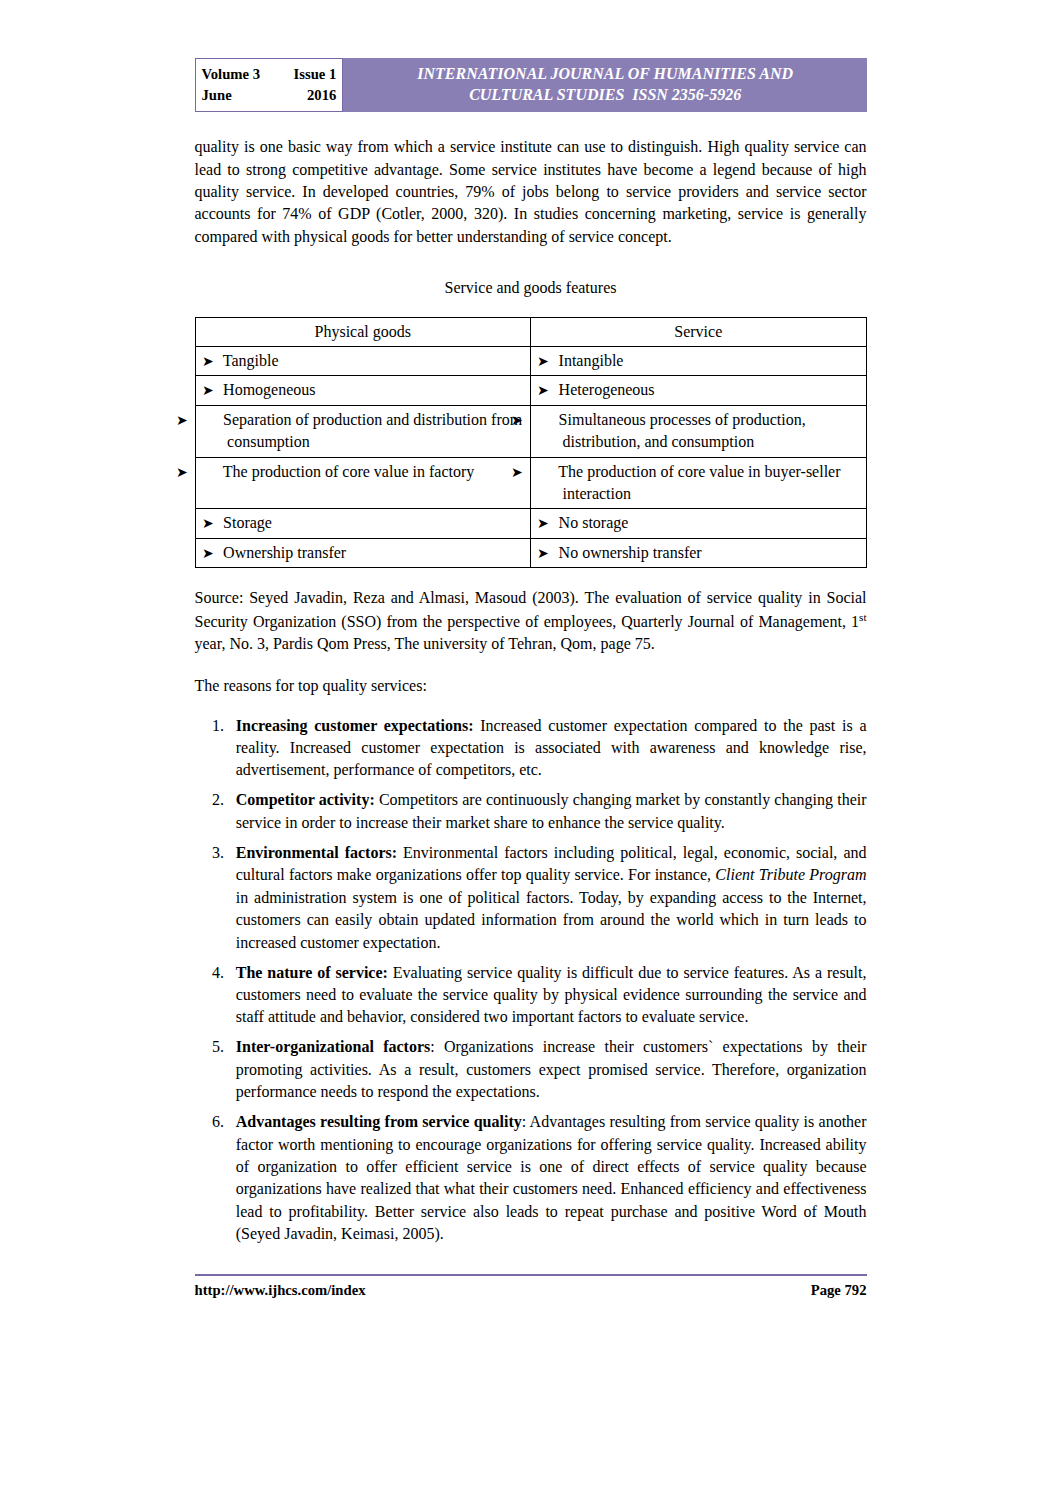Volume 3 Issue 1
June 2016
INTERNATIONAL JOURNAL OF HUMANITIES AND
CULTURAL STUDIES ISSN 2356-5926
quality is one basic way from which a service institute can use to distinguish. High quality service can lead to strong competitive advantage. Some service institutes have become a legend because of high quality service. In developed countries, 79% of jobs belong to service providers and service sector accounts for 74% of GDP (Cotler, 2000, 320). In studies concerning marketing, service is generally compared with physical goods for better understanding of service concept.
Service and goods features
| Physical goods | Service |
| --- | --- |
| Tangible | Intangible |
| Homogeneous | Heterogeneous |
| Separation of production and distribution from consumption | Simultaneous processes of production, distribution, and consumption |
| The production of core value in factory | The production of core value in buyer-seller interaction |
| Storage | No storage |
| Ownership transfer | No ownership transfer |
Source: Seyed Javadin, Reza and Almasi, Masoud (2003). The evaluation of service quality in Social Security Organization (SSO) from the perspective of employees, Quarterly Journal of Management, 1st year, No. 3, Pardis Qom Press, The university of Tehran, Qom, page 75.
The reasons for top quality services:
Increasing customer expectations: Increased customer expectation compared to the past is a reality. Increased customer expectation is associated with awareness and knowledge rise, advertisement, performance of competitors, etc.
Competitor activity: Competitors are continuously changing market by constantly changing their service in order to increase their market share to enhance the service quality.
Environmental factors: Environmental factors including political, legal, economic, social, and cultural factors make organizations offer top quality service. For instance, Client Tribute Program in administration system is one of political factors. Today, by expanding access to the Internet, customers can easily obtain updated information from around the world which in turn leads to increased customer expectation.
The nature of service: Evaluating service quality is difficult due to service features. As a result, customers need to evaluate the service quality by physical evidence surrounding the service and staff attitude and behavior, considered two important factors to evaluate service.
Inter-organizational factors: Organizations increase their customers` expectations by their promoting activities. As a result, customers expect promised service. Therefore, organization performance needs to respond the expectations.
Advantages resulting from service quality: Advantages resulting from service quality is another factor worth mentioning to encourage organizations for offering service quality. Increased ability of organization to offer efficient service is one of direct effects of service quality because organizations have realized that what their customers need. Enhanced efficiency and effectiveness lead to profitability. Better service also leads to repeat purchase and positive Word of Mouth (Seyed Javadin, Keimasi, 2005).
http://www.ijhcs.com/index Page 792